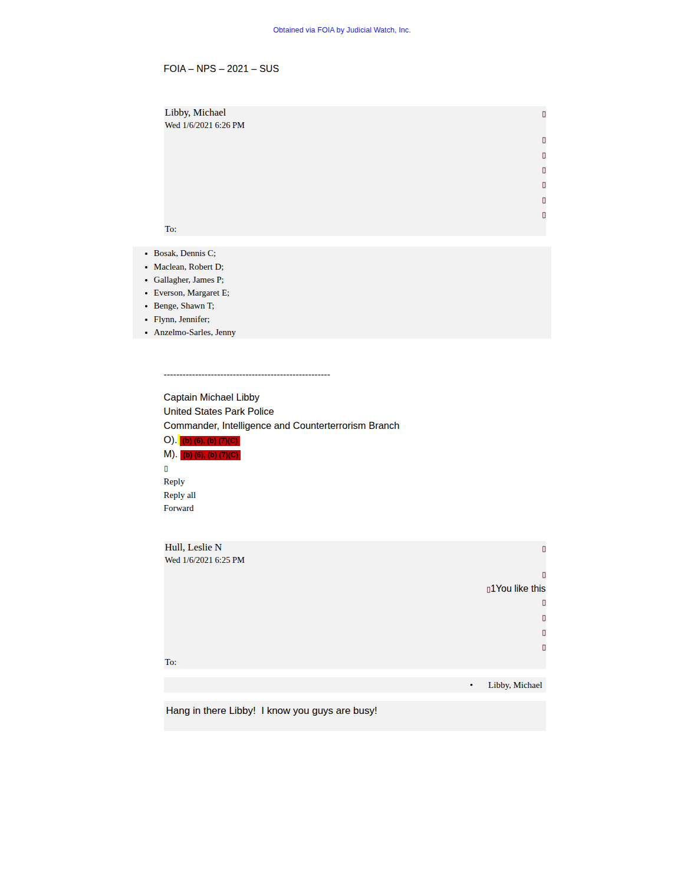Obtained via FOIA by Judicial Watch, Inc.
FOIA – NPS – 2021 – SUS
| Libby, Michael Wed 1/6/2021 6:26 PM | ▯ |
| | ▯ |
| | ▯ |
| | ▯ |
| | ▯ |
| | ▯ |
| | ▯ |
To:
Bosak, Dennis C;
Maclean, Robert D;
Gallagher, James P;
Everson, Margaret E;
Benge, Shawn T;
Flynn, Jennifer;
Anzelmo-Sarles, Jenny
-----------------------------------------------------
Captain Michael Libby
United States Park Police
Commander, Intelligence and Counterterrorism Branch
O). (b) (6), (b) (7)(C)
M). (b) (6), (b) (7)(C)
▯
Reply
Reply all
Forward
| Hull, Leslie N Wed 1/6/2021 6:25 PM | ▯ |
| | ▯ |
| | ▯ 1You like this |
| | ▯ |
| | ▯ |
| | ▯ |
| | ▯ |
To:
•Libby, Michael
Hang in there Libby! I know you guys are busy!